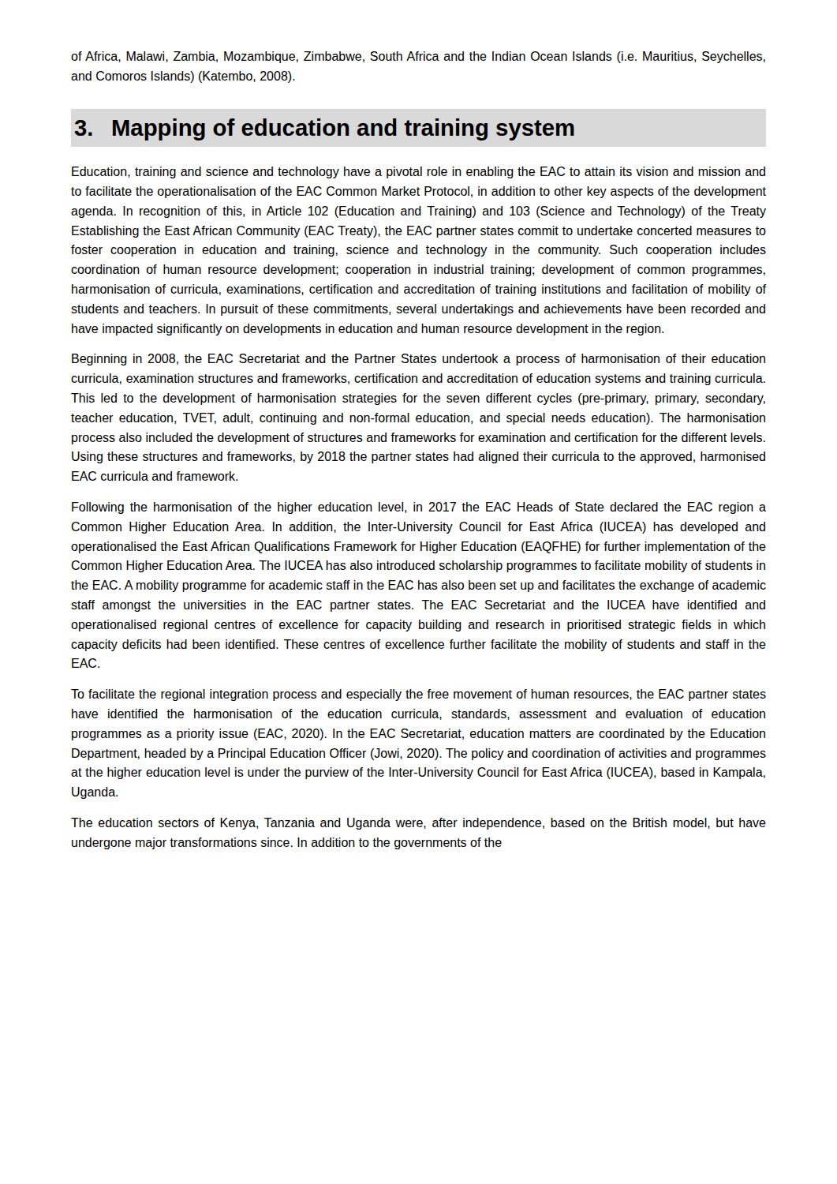of Africa, Malawi, Zambia, Mozambique, Zimbabwe, South Africa and the Indian Ocean Islands (i.e. Mauritius, Seychelles, and Comoros Islands) (Katembo, 2008).
3. Mapping of education and training system
Education, training and science and technology have a pivotal role in enabling the EAC to attain its vision and mission and to facilitate the operationalisation of the EAC Common Market Protocol, in addition to other key aspects of the development agenda. In recognition of this, in Article 102 (Education and Training) and 103 (Science and Technology) of the Treaty Establishing the East African Community (EAC Treaty), the EAC partner states commit to undertake concerted measures to foster cooperation in education and training, science and technology in the community. Such cooperation includes coordination of human resource development; cooperation in industrial training; development of common programmes, harmonisation of curricula, examinations, certification and accreditation of training institutions and facilitation of mobility of students and teachers. In pursuit of these commitments, several undertakings and achievements have been recorded and have impacted significantly on developments in education and human resource development in the region.
Beginning in 2008, the EAC Secretariat and the Partner States undertook a process of harmonisation of their education curricula, examination structures and frameworks, certification and accreditation of education systems and training curricula. This led to the development of harmonisation strategies for the seven different cycles (pre-primary, primary, secondary, teacher education, TVET, adult, continuing and non-formal education, and special needs education). The harmonisation process also included the development of structures and frameworks for examination and certification for the different levels. Using these structures and frameworks, by 2018 the partner states had aligned their curricula to the approved, harmonised EAC curricula and framework.
Following the harmonisation of the higher education level, in 2017 the EAC Heads of State declared the EAC region a Common Higher Education Area. In addition, the Inter-University Council for East Africa (IUCEA) has developed and operationalised the East African Qualifications Framework for Higher Education (EAQFHE) for further implementation of the Common Higher Education Area. The IUCEA has also introduced scholarship programmes to facilitate mobility of students in the EAC. A mobility programme for academic staff in the EAC has also been set up and facilitates the exchange of academic staff amongst the universities in the EAC partner states. The EAC Secretariat and the IUCEA have identified and operationalised regional centres of excellence for capacity building and research in prioritised strategic fields in which capacity deficits had been identified. These centres of excellence further facilitate the mobility of students and staff in the EAC.
To facilitate the regional integration process and especially the free movement of human resources, the EAC partner states have identified the harmonisation of the education curricula, standards, assessment and evaluation of education programmes as a priority issue (EAC, 2020). In the EAC Secretariat, education matters are coordinated by the Education Department, headed by a Principal Education Officer (Jowi, 2020). The policy and coordination of activities and programmes at the higher education level is under the purview of the Inter-University Council for East Africa (IUCEA), based in Kampala, Uganda.
The education sectors of Kenya, Tanzania and Uganda were, after independence, based on the British model, but have undergone major transformations since. In addition to the governments of the